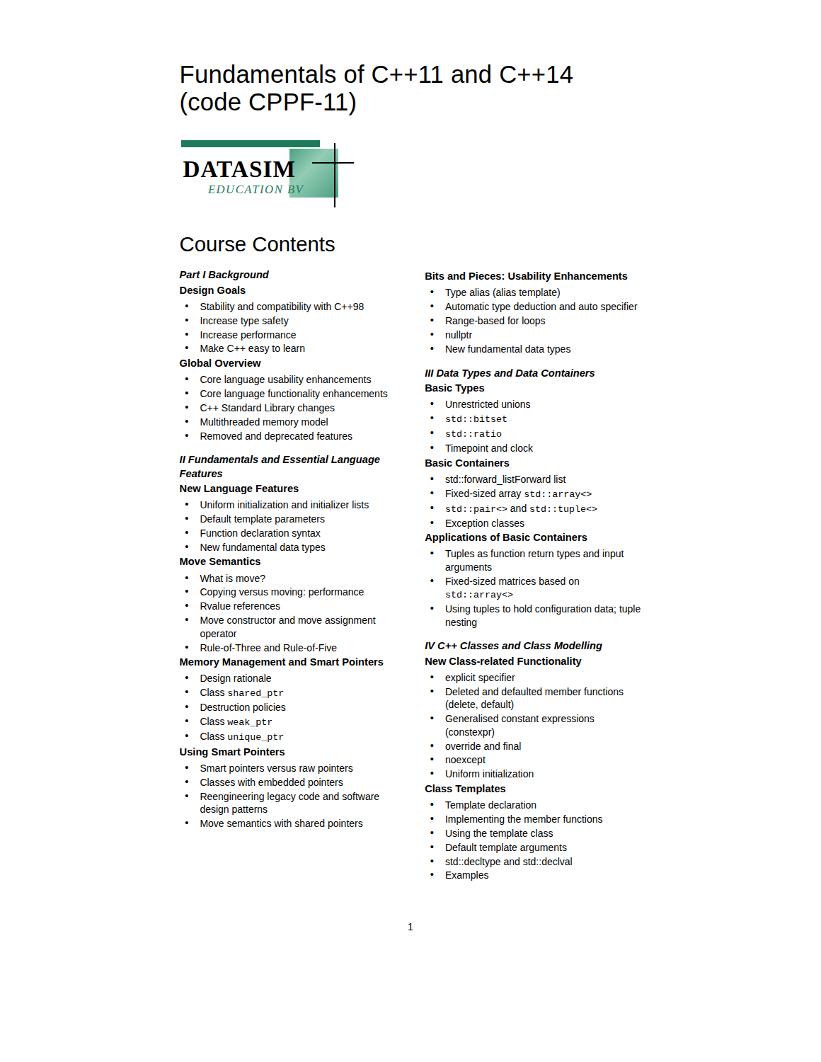Fundamentals of C++11 and C++14 (code CPPF-11)
DATASIM
EDUCATION BV
Course Contents
Part I Background
Design Goals
Stability and compatibility with C++98
Increase type safety
Increase performance
Make C++ easy to learn
Global Overview
Core language usability enhancements
Core language functionality enhancements
C++ Standard Library changes
Multithreaded memory model
Removed and deprecated features
II Fundamentals and Essential Language Features
New Language Features
Uniform initialization and initializer lists
Default template parameters
Function declaration syntax
New fundamental data types
Move Semantics
What is move?
Copying versus moving: performance
Rvalue references
Move constructor and move assignment operator
Rule-of-Three and Rule-of-Five
Memory Management and Smart Pointers
Design rationale
Class shared_ptr
Destruction policies
Class weak_ptr
Class unique_ptr
Using Smart Pointers
Smart pointers versus raw pointers
Classes with embedded pointers
Reengineering legacy code and software design patterns
Move semantics with shared pointers
Bits and Pieces: Usability Enhancements
Type alias (alias template)
Automatic type deduction and auto specifier
Range-based for loops
nullptr
New fundamental data types
III Data Types and Data Containers
Basic Types
Unrestricted unions
std::bitset
std::ratio
Timepoint and clock
Basic Containers
std::forward_listForward list
Fixed-sized array std::array<>
std::pair<> and std::tuple<>
Exception classes
Applications of Basic Containers
Tuples as function return types and input arguments
Fixed-sized matrices based on std::array<>
Using tuples to hold configuration data; tuple nesting
IV C++ Classes and Class Modelling
New Class-related Functionality
explicit specifier
Deleted and defaulted member functions (delete, default)
Generalised constant expressions (constexpr)
override and final
noexcept
Uniform initialization
Class Templates
Template declaration
Implementing the member functions
Using the template class
Default template arguments
std::decltype and std::declval
Examples
1